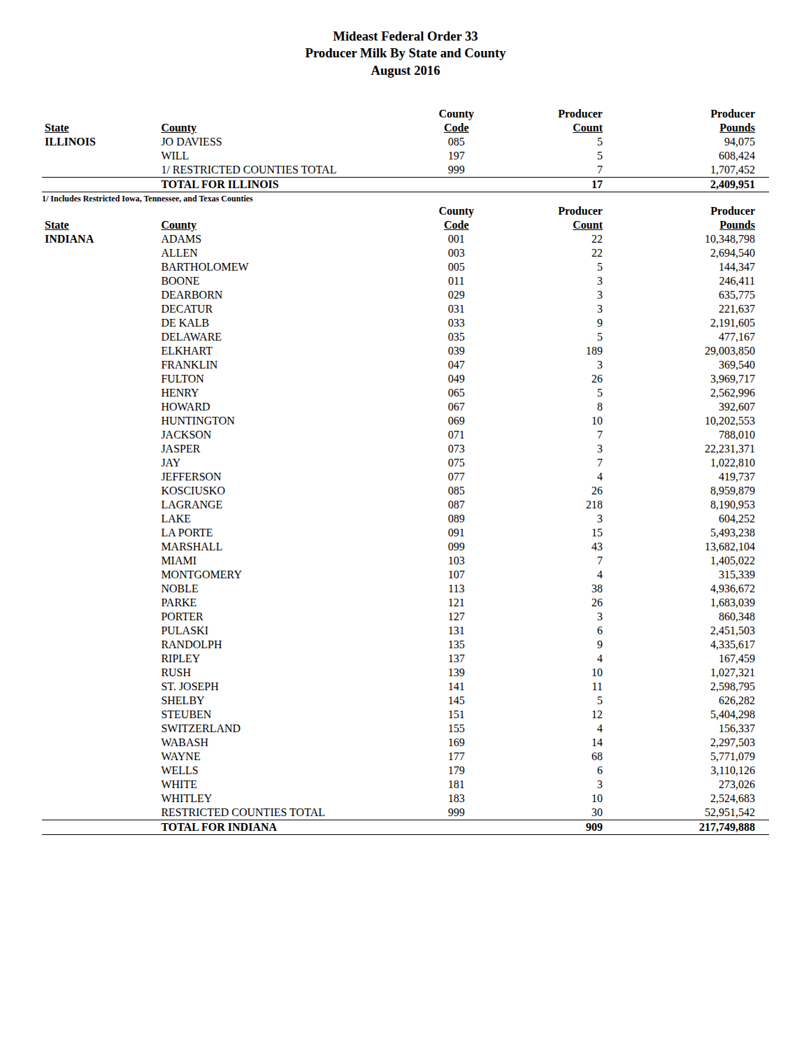Mideast Federal Order 33
Producer Milk By State and County
August 2016
| | | County | Producer | Producer |
| State | County | Code | Count | Pounds |
| ILLINOIS | JO DAVIESS | 085 | 5 | 94,075 |
| | WILL | 197 | 5 | 608,424 |
| | 1/ RESTRICTED COUNTIES TOTAL | 999 | 7 | 1,707,452 |
| | TOTAL FOR ILLINOIS | | 17 | 2,409,951 |
1/ Includes Restricted Iowa, Tennessee, and Texas Counties
| | | County | Producer | Producer |
| State | County | Code | Count | Pounds |
| INDIANA | ADAMS | 001 | 22 | 10,348,798 |
| | ALLEN | 003 | 22 | 2,694,540 |
| | BARTHOLOMEW | 005 | 5 | 144,347 |
| | BOONE | 011 | 3 | 246,411 |
| | DEARBORN | 029 | 3 | 635,775 |
| | DECATUR | 031 | 3 | 221,637 |
| | DE KALB | 033 | 9 | 2,191,605 |
| | DELAWARE | 035 | 5 | 477,167 |
| | ELKHART | 039 | 189 | 29,003,850 |
| | FRANKLIN | 047 | 3 | 369,540 |
| | FULTON | 049 | 26 | 3,969,717 |
| | HENRY | 065 | 5 | 2,562,996 |
| | HOWARD | 067 | 8 | 392,607 |
| | HUNTINGTON | 069 | 10 | 10,202,553 |
| | JACKSON | 071 | 7 | 788,010 |
| | JASPER | 073 | 3 | 22,231,371 |
| | JAY | 075 | 7 | 1,022,810 |
| | JEFFERSON | 077 | 4 | 419,737 |
| | KOSCIUSKO | 085 | 26 | 8,959,879 |
| | LAGRANGE | 087 | 218 | 8,190,953 |
| | LAKE | 089 | 3 | 604,252 |
| | LA PORTE | 091 | 15 | 5,493,238 |
| | MARSHALL | 099 | 43 | 13,682,104 |
| | MIAMI | 103 | 7 | 1,405,022 |
| | MONTGOMERY | 107 | 4 | 315,339 |
| | NOBLE | 113 | 38 | 4,936,672 |
| | PARKE | 121 | 26 | 1,683,039 |
| | PORTER | 127 | 3 | 860,348 |
| | PULASKI | 131 | 6 | 2,451,503 |
| | RANDOLPH | 135 | 9 | 4,335,617 |
| | RIPLEY | 137 | 4 | 167,459 |
| | RUSH | 139 | 10 | 1,027,321 |
| | ST. JOSEPH | 141 | 11 | 2,598,795 |
| | SHELBY | 145 | 5 | 626,282 |
| | STEUBEN | 151 | 12 | 5,404,298 |
| | SWITZERLAND | 155 | 4 | 156,337 |
| | WABASH | 169 | 14 | 2,297,503 |
| | WAYNE | 177 | 68 | 5,771,079 |
| | WELLS | 179 | 6 | 3,110,126 |
| | WHITE | 181 | 3 | 273,026 |
| | WHITLEY | 183 | 10 | 2,524,683 |
| | RESTRICTED COUNTIES TOTAL | 999 | 30 | 52,951,542 |
| | TOTAL FOR INDIANA | | 909 | 217,749,888 |